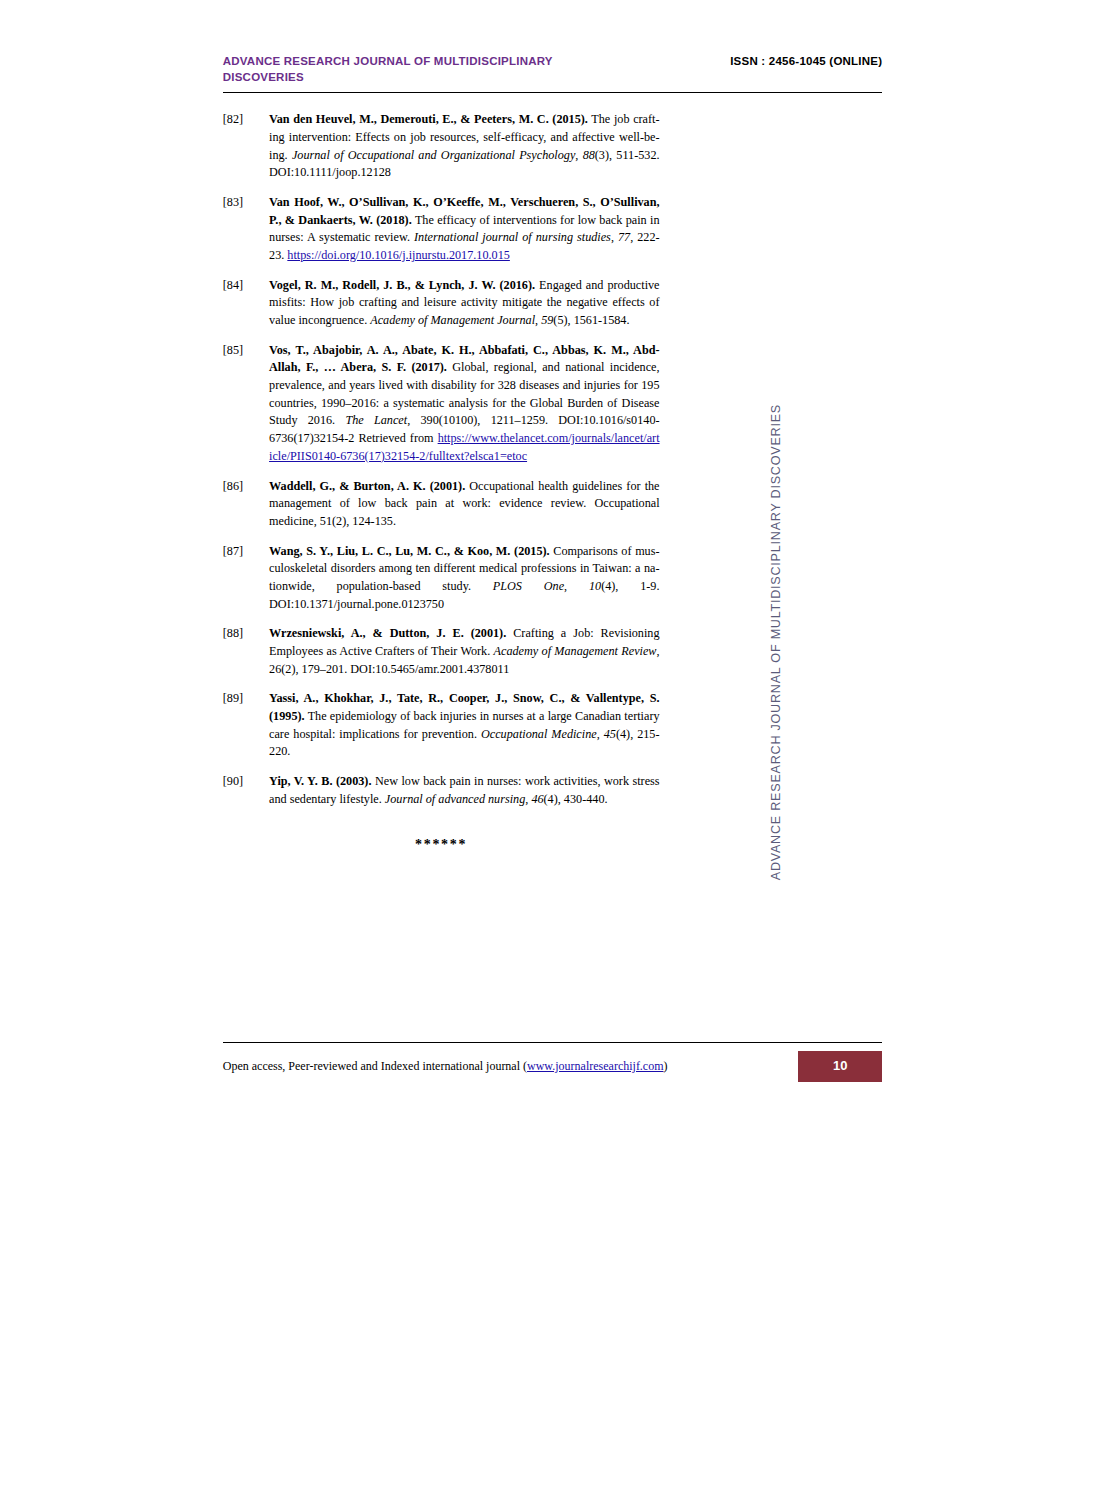Advance Research Journal of Multidisciplinary Discoveries
ISSN : 2456-1045 (ONLINE)
[82] Van den Heuvel, M., Demerouti, E., & Peeters, M. C. (2015). The job crafting intervention: Effects on job resources, self-efficacy, and affective well-being. Journal of Occupational and Organizational Psychology, 88(3), 511-532. DOI:10.1111/joop.12128
[83] Van Hoof, W., O’Sullivan, K., O’Keeffe, M., Verschueren, S., O’Sullivan, P., & Dankaerts, W. (2018). The efficacy of interventions for low back pain in nurses: A systematic review. International journal of nursing studies, 77, 222-23. https://doi.org/10.1016/j.ijnurstu.2017.10.015
[84] Vogel, R. M., Rodell, J. B., & Lynch, J. W. (2016). Engaged and productive misfits: How job crafting and leisure activity mitigate the negative effects of value incongruence. Academy of Management Journal, 59(5), 1561-1584.
[85] Vos, T., Abajobir, A. A., Abate, K. H., Abbafati, C., Abbas, K. M., Abd-Allah, F., … Abera, S. F. (2017). Global, regional, and national incidence, prevalence, and years lived with disability for 328 diseases and injuries for 195 countries, 1990–2016: a systematic analysis for the Global Burden of Disease Study 2016. The Lancet, 390(10100), 1211–1259. DOI:10.1016/s0140-6736(17)32154-2 Retrieved from https://www.thelancet.com/journals/lancet/article/PIIS0140-6736(17)32154-2/fulltext?elsca1=etoc
[86] Waddell, G., & Burton, A. K. (2001). Occupational health guidelines for the management of low back pain at work: evidence review. Occupational medicine, 51(2), 124-135.
[87] Wang, S. Y., Liu, L. C., Lu, M. C., & Koo, M. (2015). Comparisons of musculoskeletal disorders among ten different medical professions in Taiwan: a nationwide, population-based study. PLOS One, 10(4), 1-9. DOI:10.1371/journal.pone.0123750
[88] Wrzesniewski, A., & Dutton, J. E. (2001). Crafting a Job: Revisioning Employees as Active Crafters of Their Work. Academy of Management Review, 26(2), 179–201. DOI:10.5465/amr.2001.4378011
[89] Yassi, A., Khokhar, J., Tate, R., Cooper, J., Snow, C., & Vallentype, S. (1995). The epidemiology of back injuries in nurses at a large Canadian tertiary care hospital: implications for prevention. Occupational Medicine, 45(4), 215-220.
[90] Yip, V. Y. B. (2003). New low back pain in nurses: work activities, work stress and sedentary lifestyle. Journal of advanced nursing, 46(4), 430-440.
******
ADVANCE RESEARCH JOURNAL OF MULTIDISCIPLINARY DISCOVERIES
Open access, Peer-reviewed and Indexed international journal (www.journalresearchijf.com)
10